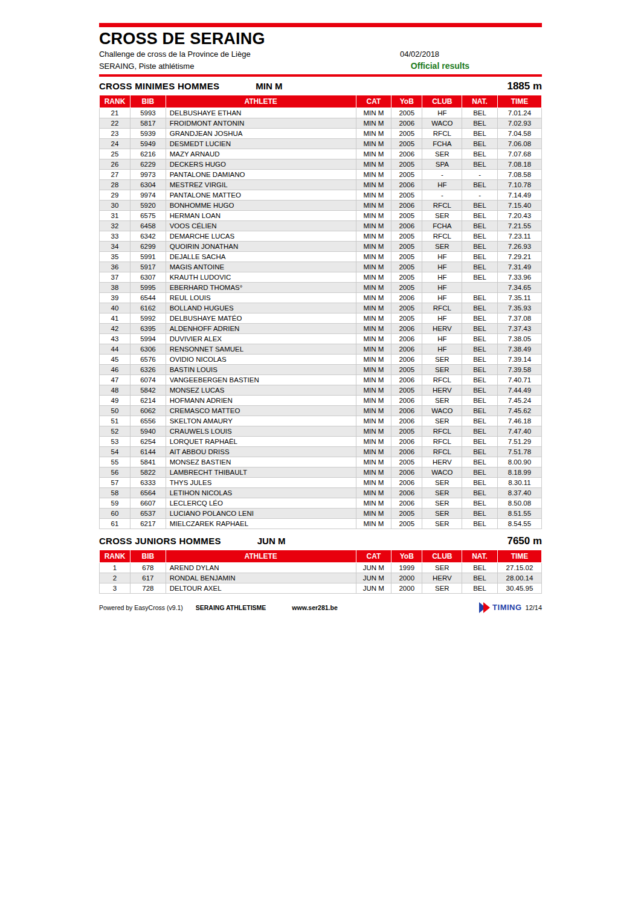CROSS DE SERAING
Challenge de cross de la Province de Liège
04/02/2018
SERAING, Piste athlétisme
Official results
CROSS MINIMES HOMMES MIN M
1885 m
| RANK | BIB | ATHLETE | CAT | YoB | CLUB | NAT. | TIME |
| --- | --- | --- | --- | --- | --- | --- | --- |
| 21 | 5993 | DELBUSHAYE ETHAN | MIN M | 2005 | HF | BEL | 7.01.24 |
| 22 | 5817 | FROIDMONT ANTONIN | MIN M | 2006 | WACO | BEL | 7.02.93 |
| 23 | 5939 | GRANDJEAN JOSHUA | MIN M | 2005 | RFCL | BEL | 7.04.58 |
| 24 | 5949 | DESMEDT LUCIEN | MIN M | 2005 | FCHA | BEL | 7.06.08 |
| 25 | 6216 | MAZY ARNAUD | MIN M | 2006 | SER | BEL | 7.07.68 |
| 26 | 6229 | DECKERS HUGO | MIN M | 2005 | SPA | BEL | 7.08.18 |
| 27 | 9973 | PANTALONE DAMIANO | MIN M | 2005 | - | - | 7.08.58 |
| 28 | 6304 | MESTREZ VIRGIL | MIN M | 2006 | HF | BEL | 7.10.78 |
| 29 | 9974 | PANTALONE MATTEO | MIN M | 2005 | - | - | 7.14.49 |
| 30 | 5920 | BONHOMME HUGO | MIN M | 2006 | RFCL | BEL | 7.15.40 |
| 31 | 6575 | HERMAN LOAN | MIN M | 2005 | SER | BEL | 7.20.43 |
| 32 | 6458 | VOOS CÉLIEN | MIN M | 2006 | FCHA | BEL | 7.21.55 |
| 33 | 6342 | DEMARCHE LUCAS | MIN M | 2005 | RFCL | BEL | 7.23.11 |
| 34 | 6299 | QUOIRIN JONATHAN | MIN M | 2005 | SER | BEL | 7.26.93 |
| 35 | 5991 | DEJALLE SACHA | MIN M | 2005 | HF | BEL | 7.29.21 |
| 36 | 5917 | MAGIS ANTOINE | MIN M | 2005 | HF | BEL | 7.31.49 |
| 37 | 6307 | KRAUTH LUDOVIC | MIN M | 2005 | HF | BEL | 7.33.96 |
| 38 | 5995 | EBERHARD THOMAS° | MIN M | 2005 | HF | | 7.34.65 |
| 39 | 6544 | REUL LOUIS | MIN M | 2006 | HF | BEL | 7.35.11 |
| 40 | 6162 | BOLLAND HUGUES | MIN M | 2005 | RFCL | BEL | 7.35.93 |
| 41 | 5992 | DELBUSHAYE MATÉO | MIN M | 2005 | HF | BEL | 7.37.08 |
| 42 | 6395 | ALDENHOFF ADRIEN | MIN M | 2006 | HERV | BEL | 7.37.43 |
| 43 | 5994 | DUVIVIER ALEX | MIN M | 2006 | HF | BEL | 7.38.05 |
| 44 | 6306 | RENSONNET SAMUEL | MIN M | 2006 | HF | BEL | 7.38.49 |
| 45 | 6576 | OVIDIO NICOLAS | MIN M | 2006 | SER | BEL | 7.39.14 |
| 46 | 6326 | BASTIN LOUIS | MIN M | 2005 | SER | BEL | 7.39.58 |
| 47 | 6074 | VANGEEBERGEN BASTIEN | MIN M | 2006 | RFCL | BEL | 7.40.71 |
| 48 | 5842 | MONSEZ LUCAS | MIN M | 2005 | HERV | BEL | 7.44.49 |
| 49 | 6214 | HOFMANN ADRIEN | MIN M | 2006 | SER | BEL | 7.45.24 |
| 50 | 6062 | CREMASCO MATTEO | MIN M | 2006 | WACO | BEL | 7.45.62 |
| 51 | 6556 | SKELTON AMAURY | MIN M | 2006 | SER | BEL | 7.46.18 |
| 52 | 5940 | CRAUWELS LOUIS | MIN M | 2005 | RFCL | BEL | 7.47.40 |
| 53 | 6254 | LORQUET RAPHAËL | MIN M | 2006 | RFCL | BEL | 7.51.29 |
| 54 | 6144 | AIT ABBOU DRISS | MIN M | 2006 | RFCL | BEL | 7.51.78 |
| 55 | 5841 | MONSEZ BASTIEN | MIN M | 2005 | HERV | BEL | 8.00.90 |
| 56 | 5822 | LAMBRECHT THIBAULT | MIN M | 2006 | WACO | BEL | 8.18.99 |
| 57 | 6333 | THYS JULES | MIN M | 2006 | SER | BEL | 8.30.11 |
| 58 | 6564 | LETIHON NICOLAS | MIN M | 2006 | SER | BEL | 8.37.40 |
| 59 | 6607 | LECLERCQ LÉO | MIN M | 2006 | SER | BEL | 8.50.08 |
| 60 | 6537 | LUCIANO POLANCO LENI | MIN M | 2005 | SER | BEL | 8.51.55 |
| 61 | 6217 | MIELCZAREK RAPHAEL | MIN M | 2005 | SER | BEL | 8.54.55 |
CROSS JUNIORS HOMMES JUN M
7650 m
| RANK | BIB | ATHLETE | CAT | YoB | CLUB | NAT. | TIME |
| --- | --- | --- | --- | --- | --- | --- | --- |
| 1 | 678 | AREND DYLAN | JUN M | 1999 | SER | BEL | 27.15.02 |
| 2 | 617 | RONDAL BENJAMIN | JUN M | 2000 | HERV | BEL | 28.00.14 |
| 3 | 728 | DELTOUR AXEL | JUN M | 2000 | SER | BEL | 30.45.95 |
Powered by EasyCross (v9.1) SERAING ATHLETISME www.ser281.be
TIMING 12/14